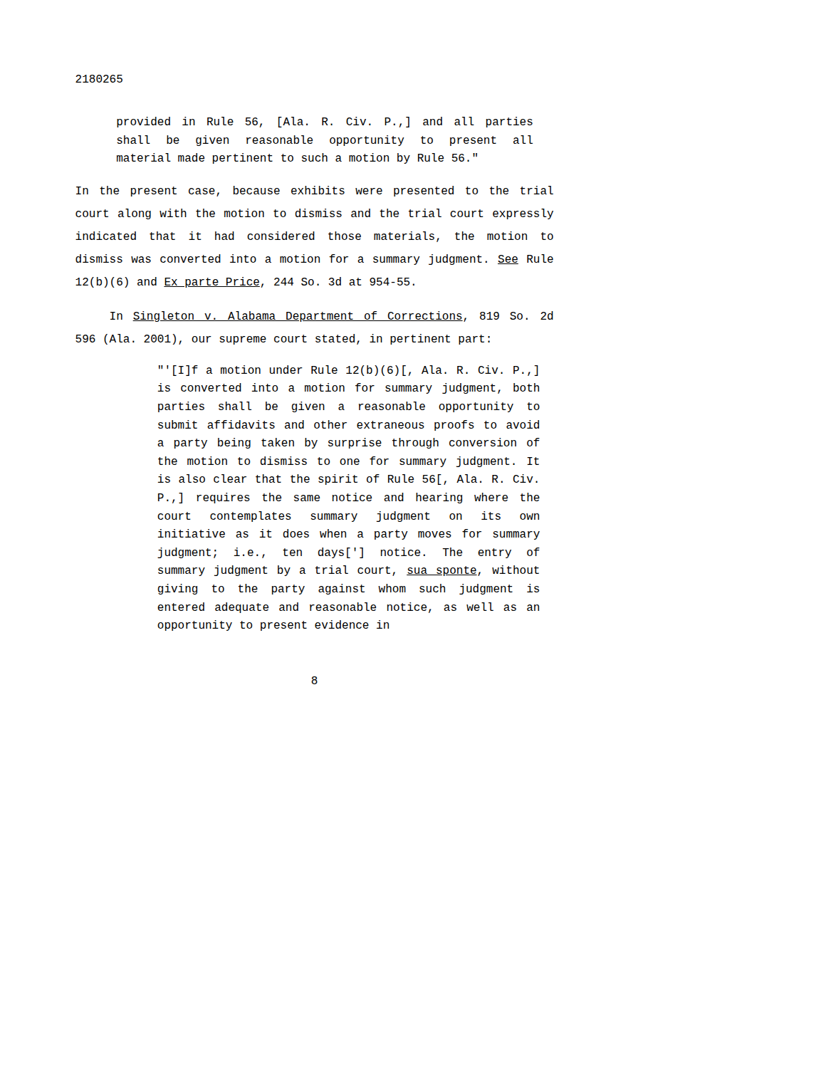2180265
provided in Rule 56, [Ala. R. Civ. P.,] and all parties shall be given reasonable opportunity to present all material made pertinent to such a motion by Rule 56."
In the present case, because exhibits were presented to the trial court along with the motion to dismiss and the trial court expressly indicated that it had considered those materials, the motion to dismiss was converted into a motion for a summary judgment. See Rule 12(b)(6) and Ex parte Price, 244 So. 3d at 954-55.
In Singleton v. Alabama Department of Corrections, 819 So. 2d 596 (Ala. 2001), our supreme court stated, in pertinent part:
"'[I]f a motion under Rule 12(b)(6)[, Ala. R. Civ. P.,] is converted into a motion for summary judgment, both parties shall be given a reasonable opportunity to submit affidavits and other extraneous proofs to avoid a party being taken by surprise through conversion of the motion to dismiss to one for summary judgment. It is also clear that the spirit of Rule 56[, Ala. R. Civ. P.,] requires the same notice and hearing where the court contemplates summary judgment on its own initiative as it does when a party moves for summary judgment; i.e., ten days['] notice. The entry of summary judgment by a trial court, sua sponte, without giving to the party against whom such judgment is entered adequate and reasonable notice, as well as an opportunity to present evidence in
8